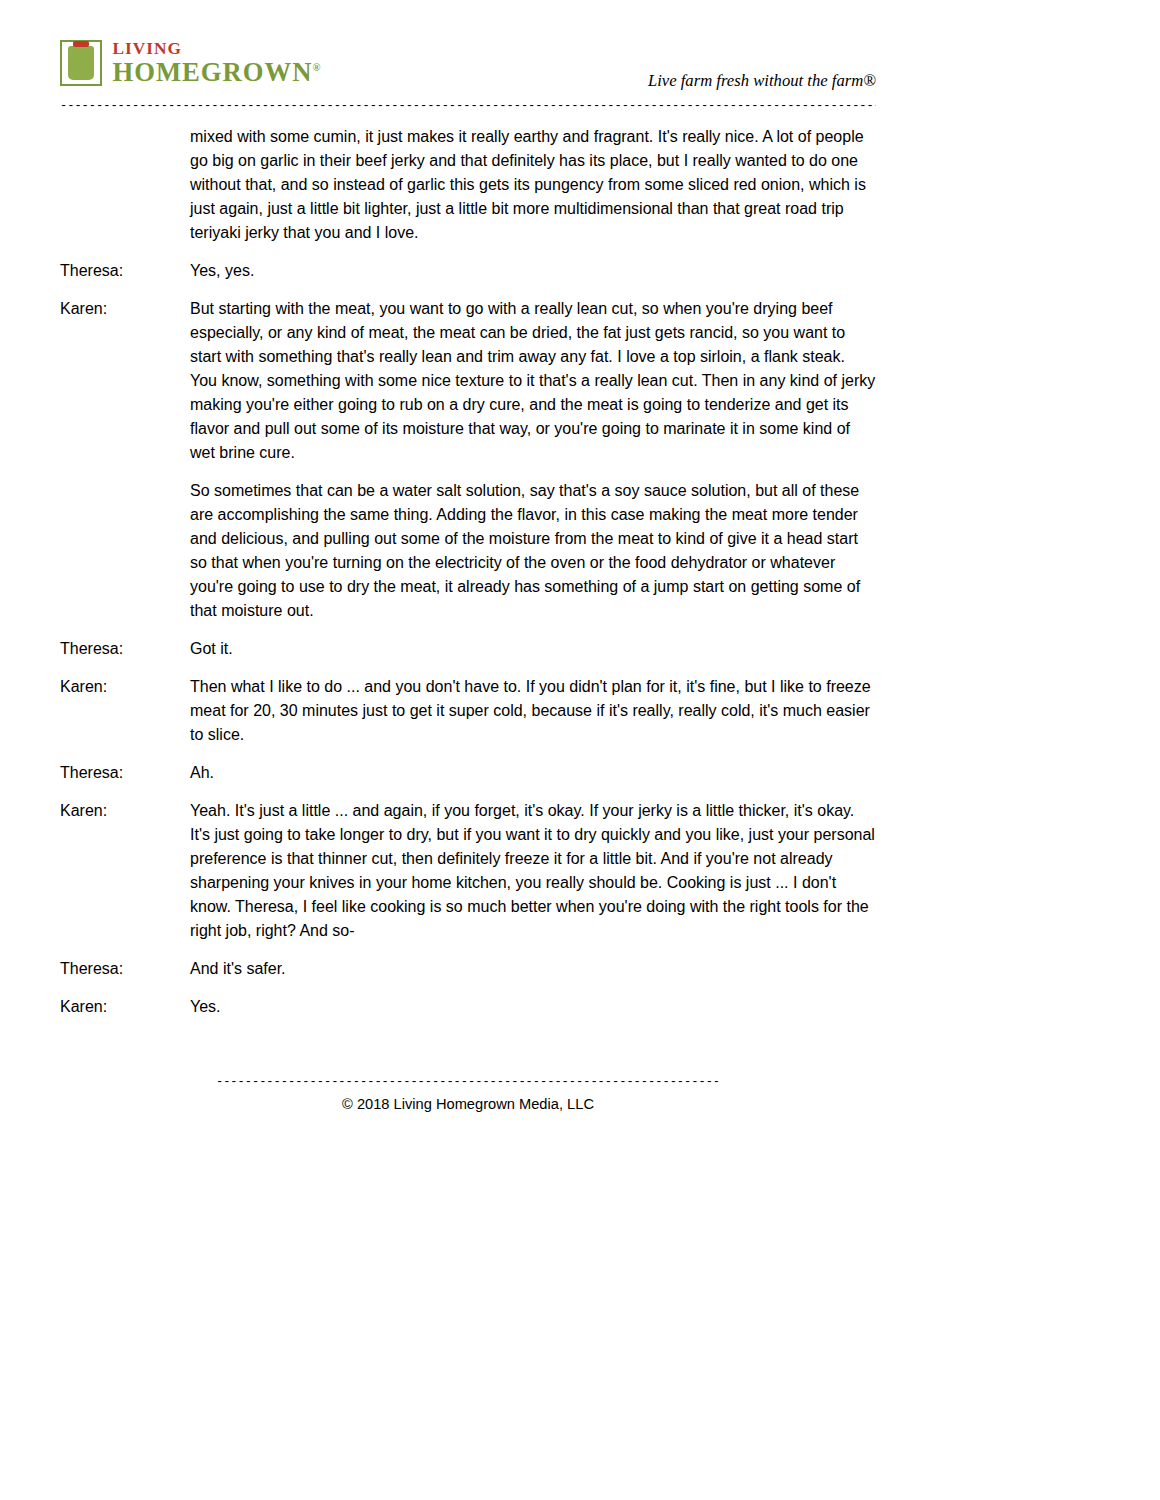LIVING HOMEGROWN®
Live farm fresh without the farm®
-------------------------------------------------------------------------------------------------------------------
| | mixed with some cumin, it just makes it really earthy and fragrant. It's really nice. A lot of people go big on garlic in their beef jerky and that definitely has its place, but I really wanted to do one without that, and so instead of garlic this gets its pungency from some sliced red onion, which is just again, just a little bit lighter, just a little bit more multidimensional than that great road trip teriyaki jerky that you and I love. |
| Theresa: | Yes, yes. |
| Karen: | But starting with the meat, you want to go with a really lean cut, so when you're drying beef especially, or any kind of meat, the meat can be dried, the fat just gets rancid, so you want to start with something that's really lean and trim away any fat. I love a top sirloin, a flank steak. You know, something with some nice texture to it that's a really lean cut. Then in any kind of jerky making you're either going to rub on a dry cure, and the meat is going to tenderize and get its flavor and pull out some of its moisture that way, or you're going to marinate it in some kind of wet brine cure. So sometimes that can be a water salt solution, say that's a soy sauce solution, but all of these are accomplishing the same thing. Adding the flavor, in this case making the meat more tender and delicious, and pulling out some of the moisture from the meat to kind of give it a head start so that when you're turning on the electricity of the oven or the food dehydrator or whatever you're going to use to dry the meat, it already has something of a jump start on getting some of that moisture out. |
| Theresa: | Got it. |
| Karen: | Then what I like to do ... and you don't have to. If you didn't plan for it, it's fine, but I like to freeze meat for 20, 30 minutes just to get it super cold, because if it's really, really cold, it's much easier to slice. |
| Theresa: | Ah. |
| Karen: | Yeah. It's just a little ... and again, if you forget, it's okay. If your jerky is a little thicker, it's okay. It's just going to take longer to dry, but if you want it to dry quickly and you like, just your personal preference is that thinner cut, then definitely freeze it for a little bit. And if you're not already sharpening your knives in your home kitchen, you really should be. Cooking is just ... I don't know. Theresa, I feel like cooking is so much better when you're doing with the right tools for the right job, right? And so- |
| Theresa: | And it's safer. |
| Karen: | Yes. |
---------------------------------------------------------------------- © 2018 Living Homegrown Media, LLC